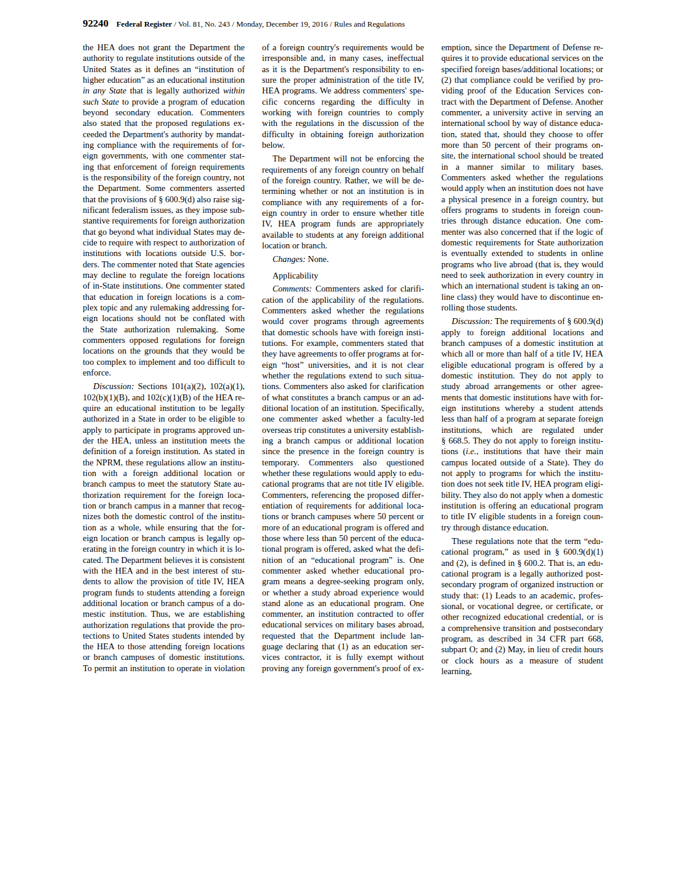92240 Federal Register / Vol. 81, No. 243 / Monday, December 19, 2016 / Rules and Regulations
the HEA does not grant the Department the authority to regulate institutions outside of the United States as it defines an “institution of higher education” as an educational institution in any State that is legally authorized within such State to provide a program of education beyond secondary education. Commenters also stated that the proposed regulations exceeded the Department's authority by mandating compliance with the requirements of foreign governments, with one commenter stating that enforcement of foreign requirements is the responsibility of the foreign country, not the Department. Some commenters asserted that the provisions of § 600.9(d) also raise significant federalism issues, as they impose substantive requirements for foreign authorization that go beyond what individual States may decide to require with respect to authorization of institutions with locations outside U.S. borders. The commenter noted that State agencies may decline to regulate the foreign locations of in-State institutions. One commenter stated that education in foreign locations is a complex topic and any rulemaking addressing foreign locations should not be conflated with the State authorization rulemaking. Some commenters opposed regulations for foreign locations on the grounds that they would be too complex to implement and too difficult to enforce.
Discussion: Sections 101(a)(2), 102(a)(1), 102(b)(1)(B), and 102(c)(1)(B) of the HEA require an educational institution to be legally authorized in a State in order to be eligible to apply to participate in programs approved under the HEA, unless an institution meets the definition of a foreign institution. As stated in the NPRM, these regulations allow an institution with a foreign additional location or branch campus to meet the statutory State authorization requirement for the foreign location or branch campus in a manner that recognizes both the domestic control of the institution as a whole, while ensuring that the foreign location or branch campus is legally operating in the foreign country in which it is located. The Department believes it is consistent with the HEA and in the best interest of students to allow the provision of title IV, HEA program funds to students attending a foreign additional location or branch campus of a domestic institution. Thus, we are establishing authorization regulations that provide the protections to United States students intended by the HEA to those attending foreign locations or branch campuses of domestic institutions. To permit an institution to operate in violation of a foreign country's requirements would be irresponsible and, in many cases, ineffectual as it is the Department's responsibility to ensure the proper administration of the title IV, HEA programs. We address commenters' specific concerns regarding the difficulty in working with foreign countries to comply with the regulations in the discussion of the difficulty in obtaining foreign authorization below.
The Department will not be enforcing the requirements of any foreign country on behalf of the foreign country. Rather, we will be determining whether or not an institution is in compliance with any requirements of a foreign country in order to ensure whether title IV, HEA program funds are appropriately available to students at any foreign additional location or branch.
Changes: None.
Applicability
Comments: Commenters asked for clarification of the applicability of the regulations. Commenters asked whether the regulations would cover programs through agreements that domestic schools have with foreign institutions. For example, commenters stated that they have agreements to offer programs at foreign “host” universities, and it is not clear whether the regulations extend to such situations. Commenters also asked for clarification of what constitutes a branch campus or an additional location of an institution. Specifically, one commenter asked whether a faculty-led overseas trip constitutes a university establishing a branch campus or additional location since the presence in the foreign country is temporary. Commenters also questioned whether these regulations would apply to educational programs that are not title IV eligible. Commenters, referencing the proposed differentiation of requirements for additional locations or branch campuses where 50 percent or more of an educational program is offered and those where less than 50 percent of the educational program is offered, asked what the definition of an “educational program” is. One commenter asked whether educational program means a degree-seeking program only, or whether a study abroad experience would stand alone as an educational program. One commenter, an institution contracted to offer educational services on military bases abroad, requested that the Department include language declaring that (1) as an education services contractor, it is fully exempt without proving any foreign government's proof of exemption, since the Department of Defense requires it to provide educational services on the specified foreign bases/additional locations; or (2) that compliance could be verified by providing proof of the Education Services contract with the Department of Defense. Another commenter, a university active in serving an international school by way of distance education, stated that, should they choose to offer more than 50 percent of their programs on-site, the international school should be treated in a manner similar to military bases. Commenters asked whether the regulations would apply when an institution does not have a physical presence in a foreign country, but offers programs to students in foreign countries through distance education. One commenter was also concerned that if the logic of domestic requirements for State authorization is eventually extended to students in online programs who live abroad (that is, they would need to seek authorization in every country in which an international student is taking an online class) they would have to discontinue enrolling those students.
Discussion: The requirements of § 600.9(d) apply to foreign additional locations and branch campuses of a domestic institution at which all or more than half of a title IV, HEA eligible educational program is offered by a domestic institution. They do not apply to study abroad arrangements or other agreements that domestic institutions have with foreign institutions whereby a student attends less than half of a program at separate foreign institutions, which are regulated under § 668.5. They do not apply to foreign institutions (i.e., institutions that have their main campus located outside of a State). They do not apply to programs for which the institution does not seek title IV, HEA program eligibility. They also do not apply when a domestic institution is offering an educational program to title IV eligible students in a foreign country through distance education.
These regulations note that the term “educational program,” as used in § 600.9(d)(1) and (2), is defined in § 600.2. That is, an educational program is a legally authorized postsecondary program of organized instruction or study that: (1) Leads to an academic, professional, or vocational degree, or certificate, or other recognized educational credential, or is a comprehensive transition and postsecondary program, as described in 34 CFR part 668, subpart O; and (2) May, in lieu of credit hours or clock hours as a measure of student learning,